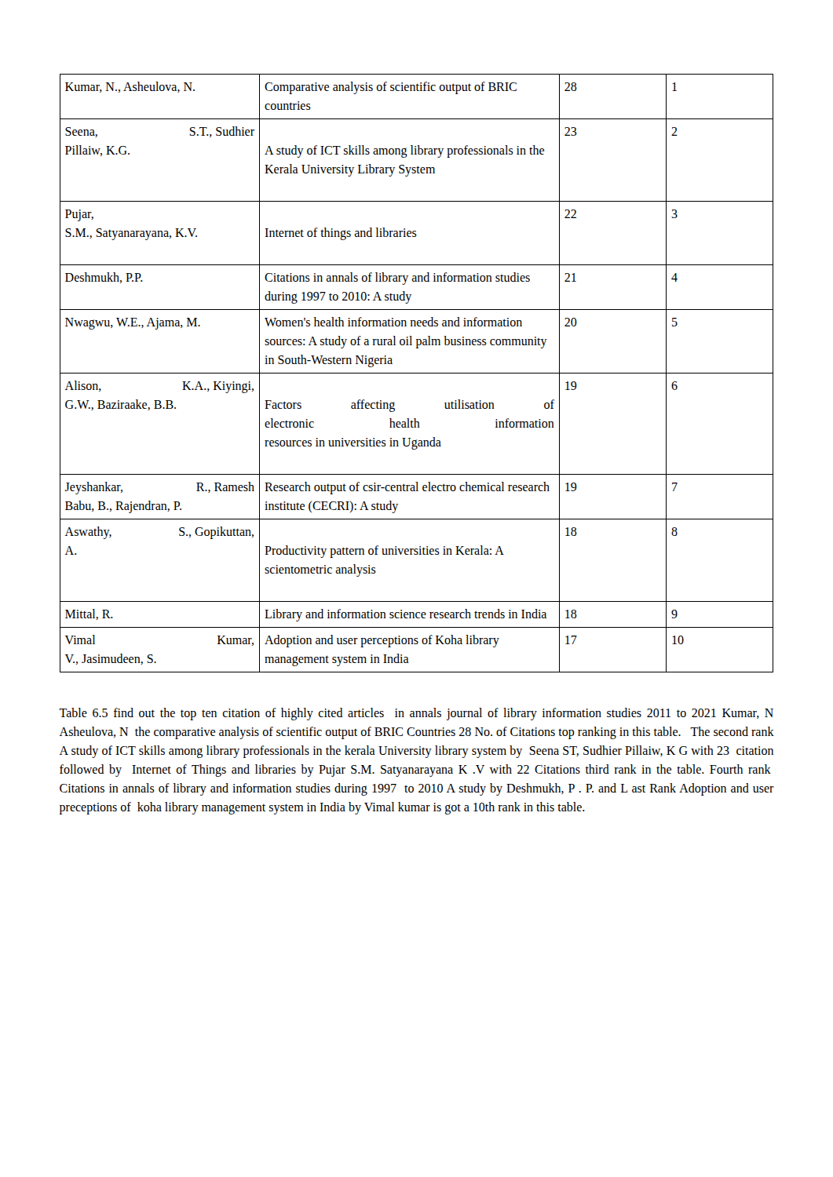| Kumar, N., Asheulova, N. | Comparative analysis of scientific output of BRIC countries | 28 | 1 |
| Seena, S.T., Sudhier Pillaiw, K.G. | A study of ICT skills among library professionals in the Kerala University Library System | 23 | 2 |
| Pujar, S.M., Satyanarayana, K.V. | Internet of things and libraries | 22 | 3 |
| Deshmukh, P.P. | Citations in annals of library and information studies during 1997 to 2010: A study | 21 | 4 |
| Nwagwu, W.E., Ajama, M. | Women's health information needs and information sources: A study of a rural oil palm business community in South-Western Nigeria | 20 | 5 |
| Alison, K.A., Kiyingi, G.W., Baziraake, B.B. | Factors affecting utilisation of electronic health information resources in universities in Uganda | 19 | 6 |
| Jeyshankar, R., Ramesh Babu, B., Rajendran, P. | Research output of csir-central electro chemical research institute (CECRI): A study | 19 | 7 |
| Aswathy, S., Gopikuttan, A. | Productivity pattern of universities in Kerala: A scientometric analysis | 18 | 8 |
| Mittal, R. | Library and information science research trends in India | 18 | 9 |
| Vimal Kumar, V., Jasimudeen, S. | Adoption and user perceptions of Koha library management system in India | 17 | 10 |
Table 6.5 find out the top ten citation of highly cited articles in annals journal of library information studies 2011 to 2021 Kumar, N Asheulova, N the comparative analysis of scientific output of BRIC Countries 28 No. of Citations top ranking in this table. The second rank A study of ICT skills among library professionals in the kerala University library system by Seena ST, Sudhier Pillaiw, K G with 23 citation followed by Internet of Things and libraries by Pujar S.M. Satyanarayana K .V with 22 Citations third rank in the table. Fourth rank Citations in annals of library and information studies during 1997 to 2010 A study by Deshmukh, P . P. and L ast Rank Adoption and user preceptions of koha library management system in India by Vimal kumar is got a 10th rank in this table.